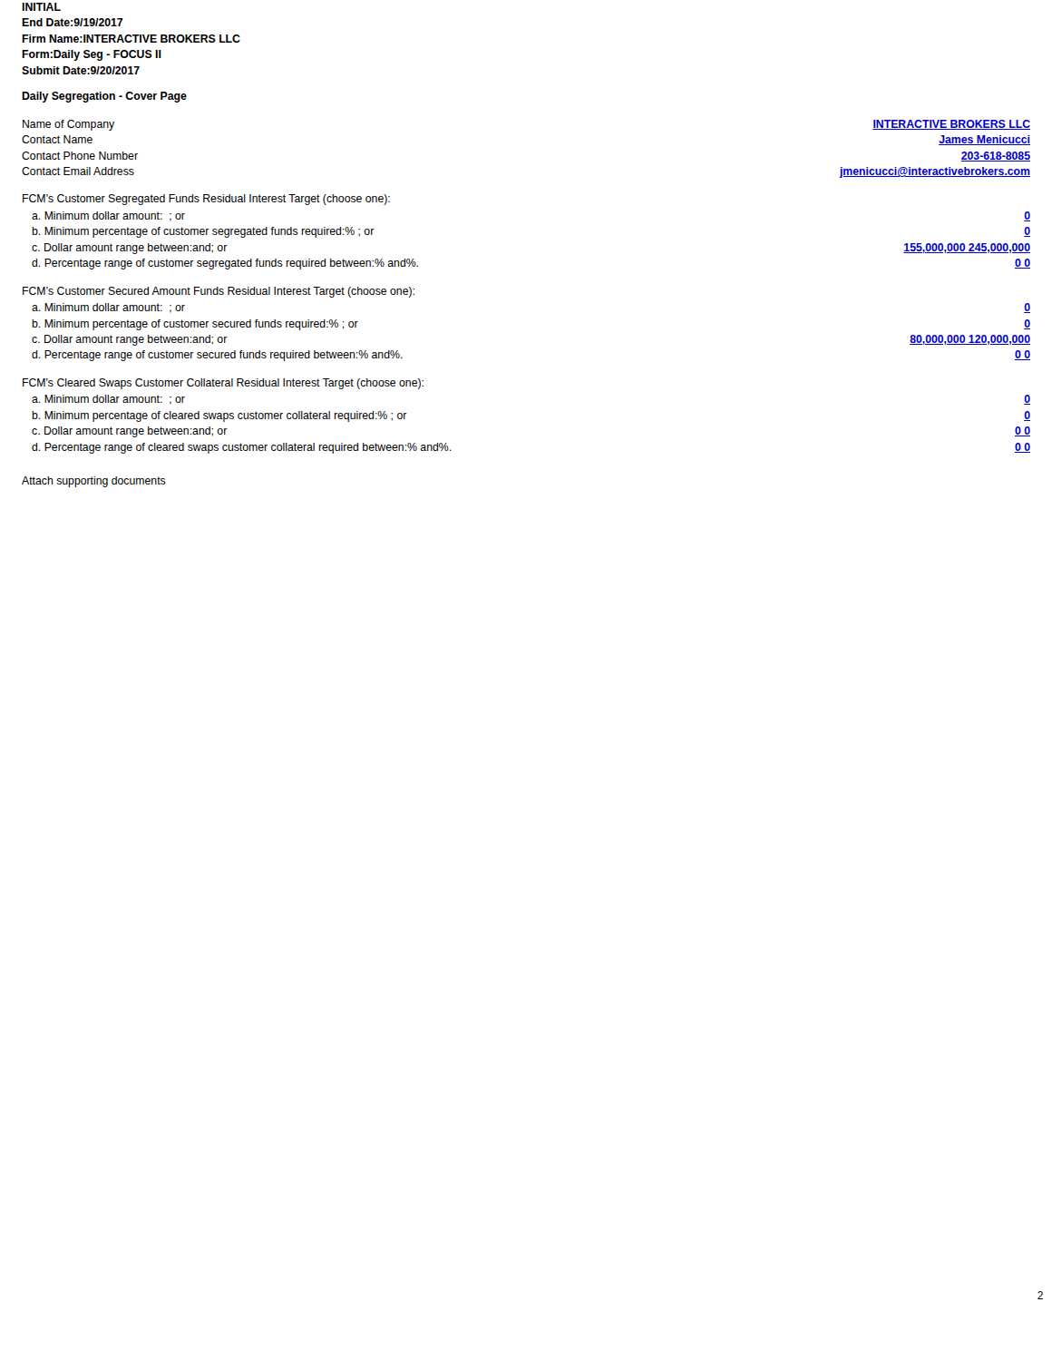INITIAL
End Date:9/19/2017
Firm Name:INTERACTIVE BROKERS LLC
Form:Daily Seg - FOCUS II
Submit Date:9/20/2017
Daily Segregation - Cover Page
| Name of Company | INTERACTIVE BROKERS LLC |
| Contact Name | James Menicucci |
| Contact Phone Number | 203-618-8085 |
| Contact Email Address | jmenicucci@interactivebrokers.com |
FCM’s Customer Segregated Funds Residual Interest Target (choose one):
| a. Minimum dollar amount: ; or | 0 |
| b. Minimum percentage of customer segregated funds required:% ; or | 0 |
| c. Dollar amount range between:and; or | 155,000,000 245,000,000 |
| d. Percentage range of customer segregated funds required between:% and%. | 0 0 |
FCM’s Customer Secured Amount Funds Residual Interest Target (choose one):
| a. Minimum dollar amount: ; or | 0 |
| b. Minimum percentage of customer secured funds required:% ; or | 0 |
| c. Dollar amount range between:and; or | 80,000,000 120,000,000 |
| d. Percentage range of customer secured funds required between:% and%. | 0 0 |
FCM's Cleared Swaps Customer Collateral Residual Interest Target (choose one):
| a. Minimum dollar amount: ; or | 0 |
| b. Minimum percentage of cleared swaps customer collateral required:% ; or | 0 |
| c. Dollar amount range between:and; or | 0 0 |
| d. Percentage range of cleared swaps customer collateral required between:% and%. | 0 0 |
Attach supporting documents
2